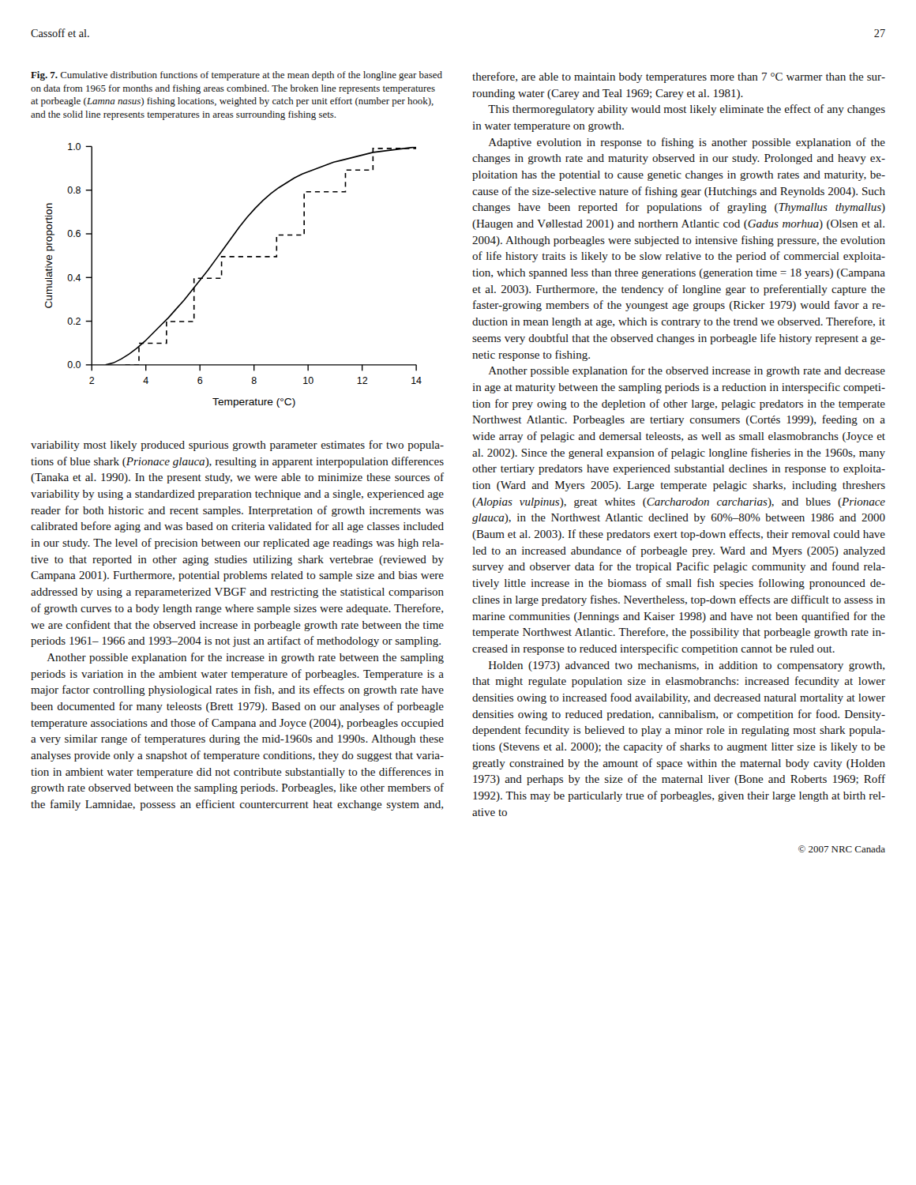Cassoff et al. 27
Fig. 7. Cumulative distribution functions of temperature at the mean depth of the longline gear based on data from 1965 for months and fishing areas combined. The broken line represents temperatures at porbeagle (Lamna nasus) fishing locations, weighted by catch per unit effort (number per hook), and the solid line represents temperatures in areas surrounding fishing sets.
0.0 0.2 0.4 0.6 0.8 1.0 2 4 6 8 10 12 14 Temperature (°C) Cumulative proportion
variability most likely produced spurious growth parameter estimates for two populations of blue shark (Prionace glauca), resulting in apparent interpopulation differences (Tanaka et al. 1990). In the present study, we were able to minimize these sources of variability by using a standardized preparation technique and a single, experienced age reader for both historic and recent samples. Interpretation of growth increments was calibrated before aging and was based on criteria validated for all age classes included in our study. The level of precision between our replicated age readings was high relative to that reported in other aging studies utilizing shark vertebrae (reviewed by Campana 2001). Furthermore, potential problems related to sample size and bias were addressed by using a reparameterized VBGF and restricting the statistical comparison of growth curves to a body length range where sample sizes were adequate. Therefore, we are confident that the observed increase in porbeagle growth rate between the time periods 1961– 1966 and 1993–2004 is not just an artifact of methodology or sampling.
Another possible explanation for the increase in growth rate between the sampling periods is variation in the ambient water temperature of porbeagles. Temperature is a major factor controlling physiological rates in fish, and its effects on growth rate have been documented for many teleosts (Brett 1979). Based on our analyses of porbeagle temperature associations and those of Campana and Joyce (2004), porbeagles occupied a very similar range of temperatures during the mid-1960s and 1990s. Although these analyses provide only a snapshot of temperature conditions, they do suggest that variation in ambient water temperature did not contribute substantially to the differences in growth rate observed between the sampling periods. Porbeagles, like other members of the family Lamnidae, possess an efficient countercurrent heat exchange system and, therefore, are able to maintain body temperatures more than 7 °C warmer than the surrounding water (Carey and Teal 1969; Carey et al. 1981).
This thermoregulatory ability would most likely eliminate the effect of any changes in water temperature on growth.
Adaptive evolution in response to fishing is another possible explanation of the changes in growth rate and maturity observed in our study. Prolonged and heavy exploitation has the potential to cause genetic changes in growth rates and maturity, because of the size-selective nature of fishing gear (Hutchings and Reynolds 2004). Such changes have been reported for populations of grayling (Thymallus thymallus) (Haugen and Vøllestad 2001) and northern Atlantic cod (Gadus morhua) (Olsen et al. 2004). Although porbeagles were subjected to intensive fishing pressure, the evolution of life history traits is likely to be slow relative to the period of commercial exploitation, which spanned less than three generations (generation time = 18 years) (Campana et al. 2003). Furthermore, the tendency of longline gear to preferentially capture the faster-growing members of the youngest age groups (Ricker 1979) would favor a reduction in mean length at age, which is contrary to the trend we observed. Therefore, it seems very doubtful that the observed changes in porbeagle life history represent a genetic response to fishing.
Another possible explanation for the observed increase in growth rate and decrease in age at maturity between the sampling periods is a reduction in interspecific competition for prey owing to the depletion of other large, pelagic predators in the temperate Northwest Atlantic. Porbeagles are tertiary consumers (Cortés 1999), feeding on a wide array of pelagic and demersal teleosts, as well as small elasmobranchs (Joyce et al. 2002). Since the general expansion of pelagic longline fisheries in the 1960s, many other tertiary predators have experienced substantial declines in response to exploitation (Ward and Myers 2005). Large temperate pelagic sharks, including threshers (Alopias vulpinus), great whites (Carcharodon carcharias), and blues (Prionace glauca), in the Northwest Atlantic declined by 60%–80% between 1986 and 2000 (Baum et al. 2003). If these predators exert top-down effects, their removal could have led to an increased abundance of porbeagle prey. Ward and Myers (2005) analyzed survey and observer data for the tropical Pacific pelagic community and found relatively little increase in the biomass of small fish species following pronounced declines in large predatory fishes. Nevertheless, top-down effects are difficult to assess in marine communities (Jennings and Kaiser 1998) and have not been quantified for the temperate Northwest Atlantic. Therefore, the possibility that porbeagle growth rate increased in response to reduced interspecific competition cannot be ruled out.
Holden (1973) advanced two mechanisms, in addition to compensatory growth, that might regulate population size in elasmobranchs: increased fecundity at lower densities owing to increased food availability, and decreased natural mortality at lower densities owing to reduced predation, cannibalism, or competition for food. Density-dependent fecundity is believed to play a minor role in regulating most shark populations (Stevens et al. 2000); the capacity of sharks to augment litter size is likely to be greatly constrained by the amount of space within the maternal body cavity (Holden 1973) and perhaps by the size of the maternal liver (Bone and Roberts 1969; Roff 1992). This may be particularly true of porbeagles, given their large length at birth relative to
© 2007 NRC Canada